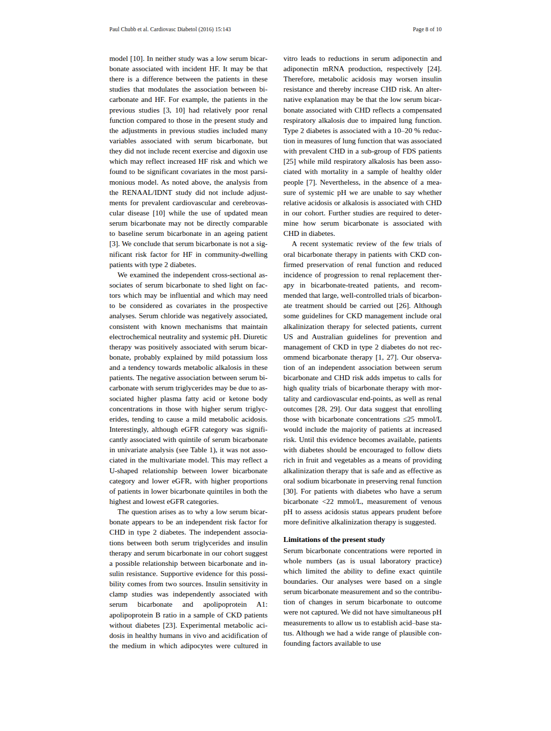Paul Chubb et al. Cardiovasc Diabetol (2016) 15:143 Page 8 of 10
model [10]. In neither study was a low serum bicarbonate associated with incident HF. It may be that there is a difference between the patients in these studies that modulates the association between bicarbonate and HF. For example, the patients in the previous studies [3, 10] had relatively poor renal function compared to those in the present study and the adjustments in previous studies included many variables associated with serum bicarbonate, but they did not include recent exercise and digoxin use which may reflect increased HF risk and which we found to be significant covariates in the most parsimonious model. As noted above, the analysis from the RENAAL/IDNT study did not include adjustments for prevalent cardiovascular and cerebrovascular disease [10] while the use of updated mean serum bicarbonate may not be directly comparable to baseline serum bicarbonate in an ageing patient [3]. We conclude that serum bicarbonate is not a significant risk factor for HF in community-dwelling patients with type 2 diabetes.
We examined the independent cross-sectional associates of serum bicarbonate to shed light on factors which may be influential and which may need to be considered as covariates in the prospective analyses. Serum chloride was negatively associated, consistent with known mechanisms that maintain electrochemical neutrality and systemic pH. Diuretic therapy was positively associated with serum bicarbonate, probably explained by mild potassium loss and a tendency towards metabolic alkalosis in these patients. The negative association between serum bicarbonate with serum triglycerides may be due to associated higher plasma fatty acid or ketone body concentrations in those with higher serum triglycerides, tending to cause a mild metabolic acidosis. Interestingly, although eGFR category was significantly associated with quintile of serum bicarbonate in univariate analysis (see Table 1), it was not associated in the multivariate model. This may reflect a U-shaped relationship between lower bicarbonate category and lower eGFR, with higher proportions of patients in lower bicarbonate quintiles in both the highest and lowest eGFR categories.
The question arises as to why a low serum bicarbonate appears to be an independent risk factor for CHD in type 2 diabetes. The independent associations between both serum triglycerides and insulin therapy and serum bicarbonate in our cohort suggest a possible relationship between bicarbonate and insulin resistance. Supportive evidence for this possibility comes from two sources. Insulin sensitivity in clamp studies was independently associated with serum bicarbonate and apolipoprotein A1: apolipoprotein B ratio in a sample of CKD patients without diabetes [23]. Experimental metabolic acidosis in healthy humans in vivo and acidification of the medium in which adipocytes were cultured in vitro leads to reductions in serum adiponectin and adiponectin mRNA production, respectively [24]. Therefore, metabolic acidosis may worsen insulin resistance and thereby increase CHD risk. An alternative explanation may be that the low serum bicarbonate associated with CHD reflects a compensated respiratory alkalosis due to impaired lung function. Type 2 diabetes is associated with a 10–20 % reduction in measures of lung function that was associated with prevalent CHD in a sub-group of FDS patients [25] while mild respiratory alkalosis has been associated with mortality in a sample of healthy older people [7]. Nevertheless, in the absence of a measure of systemic pH we are unable to say whether relative acidosis or alkalosis is associated with CHD in our cohort. Further studies are required to determine how serum bicarbonate is associated with CHD in diabetes.
A recent systematic review of the few trials of oral bicarbonate therapy in patients with CKD confirmed preservation of renal function and reduced incidence of progression to renal replacement therapy in bicarbonate-treated patients, and recommended that large, well-controlled trials of bicarbonate treatment should be carried out [26]. Although some guidelines for CKD management include oral alkalinization therapy for selected patients, current US and Australian guidelines for prevention and management of CKD in type 2 diabetes do not recommend bicarbonate therapy [1, 27]. Our observation of an independent association between serum bicarbonate and CHD risk adds impetus to calls for high quality trials of bicarbonate therapy with mortality and cardiovascular end-points, as well as renal outcomes [28, 29]. Our data suggest that enrolling those with bicarbonate concentrations ≤25 mmol/L would include the majority of patients at increased risk. Until this evidence becomes available, patients with diabetes should be encouraged to follow diets rich in fruit and vegetables as a means of providing alkalinization therapy that is safe and as effective as oral sodium bicarbonate in preserving renal function [30]. For patients with diabetes who have a serum bicarbonate <22 mmol/L, measurement of venous pH to assess acidosis status appears prudent before more definitive alkalinization therapy is suggested.
Limitations of the present study
Serum bicarbonate concentrations were reported in whole numbers (as is usual laboratory practice) which limited the ability to define exact quintile boundaries. Our analyses were based on a single serum bicarbonate measurement and so the contribution of changes in serum bicarbonate to outcome were not captured. We did not have simultaneous pH measurements to allow us to establish acid–base status. Although we had a wide range of plausible confounding factors available to use